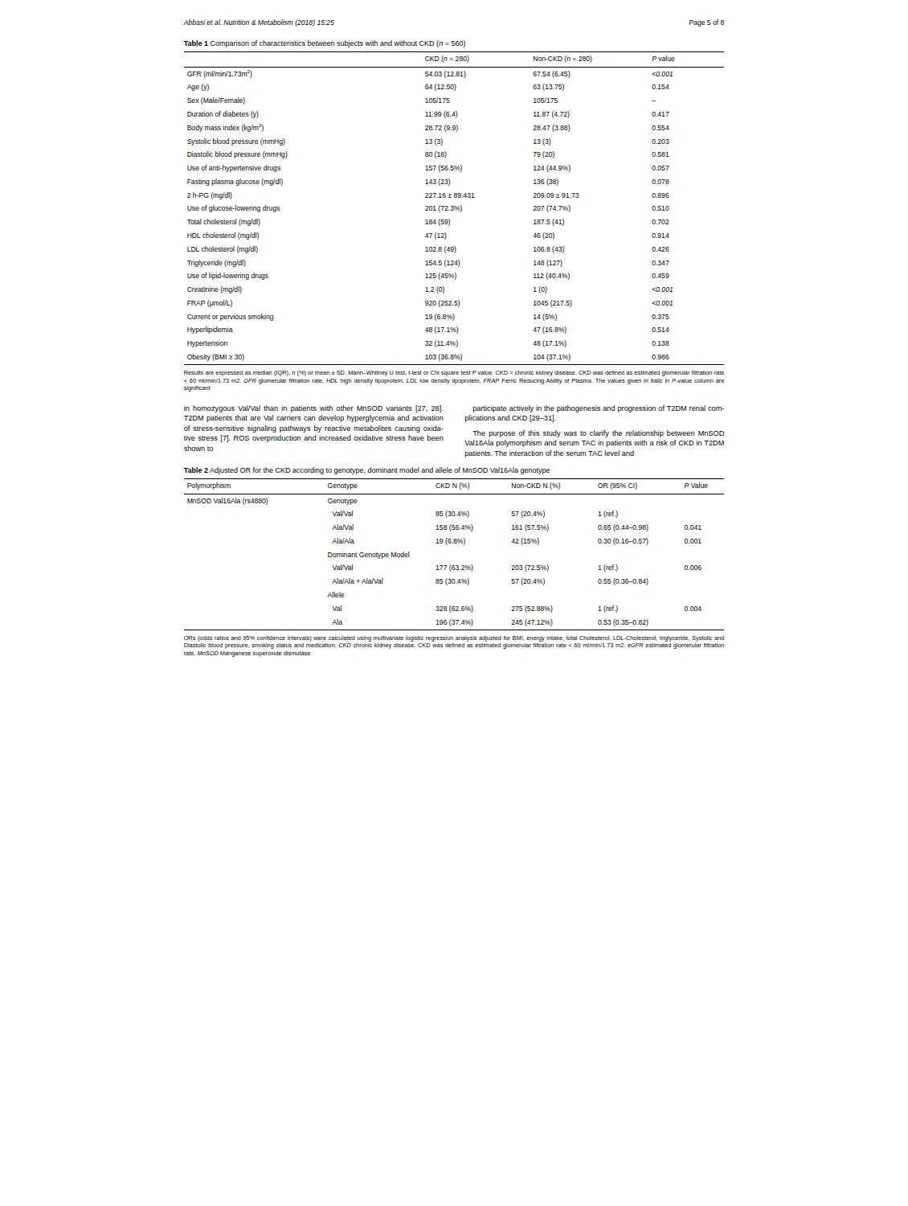Abbasi et al. Nutrition & Metabolism (2018) 15:25
Page 5 of 8
Table 1 Comparison of characteristics between subjects with and without CKD (n = 560)
| | CKD ( n = 280) | Non-CKD (n = 280) | P value |
| --- | --- | --- | --- |
| GFR (ml/min/1.73m 2 ) | 54.03 (12.81) | 67.54 (6.45) | <0.001 |
| Age (y) | 64 (12.50) | 63 (13.75) | 0.154 |
| Sex (Male/Female) | 105/175 | 105/175 | – |
| Duration of diabetes (y) | 11.99 (6.4) | 11.87 (4.72) | 0.417 |
| Body mass index (kg/m 2 ) | 28.72 (9.9) | 28.47 (3.88) | 0.554 |
| Systolic blood pressure (mmHg) | 13 (3) | 13 (3) | 0.203 |
| Diastolic blood pressure (mmHg) | 80 (18) | 79 (20) | 0.581 |
| Use of anti-hypertensive drugs | 157 (56.5%) | 124 (44.9%) | 0.057 |
| Fasting plasma glucose (mg/dl) | 143 (23) | 136 (38) | 0.078 |
| 2 h-PG (mg/dl) | 227.16 ± 89.431 | 209.09 ± 91.73 | 0.896 |
| Use of glucose-lowering drugs | 201 (72.3%) | 207 (74.7%) | 0.510 |
| Total cholesterol (mg/dl) | 184 (59) | 187.5 (41) | 0.702 |
| HDL cholesterol (mg/dl) | 47 (12) | 46 (20) | 0.914 |
| LDL cholesterol (mg/dl) | 102.8 (49) | 106.8 (43) | 0.426 |
| Triglyceride (mg/dl) | 154.5 (124) | 148 (127) | 0.347 |
| Use of lipid-lowering drugs | 125 (45%) | 112 (40.4%) | 0.459 |
| Creatinine (mg/dl) | 1.2 (0) | 1 (0) | <0.001 |
| FRAP (μmol/L) | 920 (252.5) | 1045 (217.5) | <0.001 |
| Current or pervious smoking | 19 (6.8%) | 14 (5%) | 0.375 |
| Hyperlipidemia | 48 (17.1%) | 47 (16.8%) | 0.514 |
| Hypertension | 32 (11.4%) | 48 (17.1%) | 0.138 |
| Obesity (BMI ≥ 30) | 103 (36.8%) | 104 (37.1%) | 0.986 |
Results are expressed as median (IQR), n (%) or mean ± SD. Mann–Whitney U test, t-test or Chi square test P value. CKD = chronic kidney disease. CKD was defined as estimated glomerular filtration rate < 60 ml/min/1.73 m2. GFR glomerular filtration rate, HDL high density lipoprotein, LDL low density lipoprotein, FRAP Ferric Reducing Ability of Plasma. The values given in italic in P-value column are significant
in homozygous Val/Val than in patients with other MnSOD variants [27, 28]. T2DM patients that are Val carriers can develop hyperglycemia and activation of stress-sensitive signaling pathways by reactive metabolites causing oxidative stress [7]. ROS overproduction and increased oxidative stress have been shown to
participate actively in the pathogenesis and progression of T2DM renal complications and CKD [29–31].
The purpose of this study was to clarify the relationship between MnSOD Val16Ala polymorphism and serum TAC in patients with a risk of CKD in T2DM patients. The interaction of the serum TAC level and
Table 2 Adjusted OR for the CKD according to genotype, dominant model and allele of MnSOD Val16Ala genotype
| Polymorphism | Genotype | CKD N (%) | Non-CKD N (%) | OR (95% CI) | P Value |
| --- | --- | --- | --- | --- | --- |
| MnSOD Val16Ala (rs4880) | Genotype | | | | |
| | Val/Val | 85 (30.4%) | 57 (20.4%) | 1 (ref.) | |
| | Ala/Val | 158 (56.4%) | 161 (57.5%) | 0.65 (0.44–0.98) | 0.041 |
| | Ala/Ala | 19 (6.8%) | 42 (15%) | 0.30 (0.16–0.57) | 0.001 |
| | Dominant Genotype Model | | | | |
| | Val/Val | 177 (63.2%) | 203 (72.5%) | 1 (ref.) | 0.006 |
| | Ala/Ala + Ala/Val | 85 (30.4%) | 57 (20.4%) | 0.55 (0.36–0.84) | |
| | Allele | | | | |
| | Val | 328 (62.6%) | 275 (52.88%) | 1 (ref.) | 0.004 |
| | Ala | 196 (37.4%) | 245 (47.12%) | 0.53 (0.35–0.82) | |
ORs (odds ratios and 95% confidence intervals) were calculated using multivariate logistic regression analysis adjusted for BMI, energy intake, total Cholesterol, LDL-Cholesterol, triglyceride, Systolic and Diastolic blood pressure, smoking status and medication; CKD chronic kidney disease. CKD was defined as estimated glomerular filtration rate < 60 ml/min/1.73 m2. eGFR estimated glomerular filtration rate, MnSOD Manganese superoxide dismutase